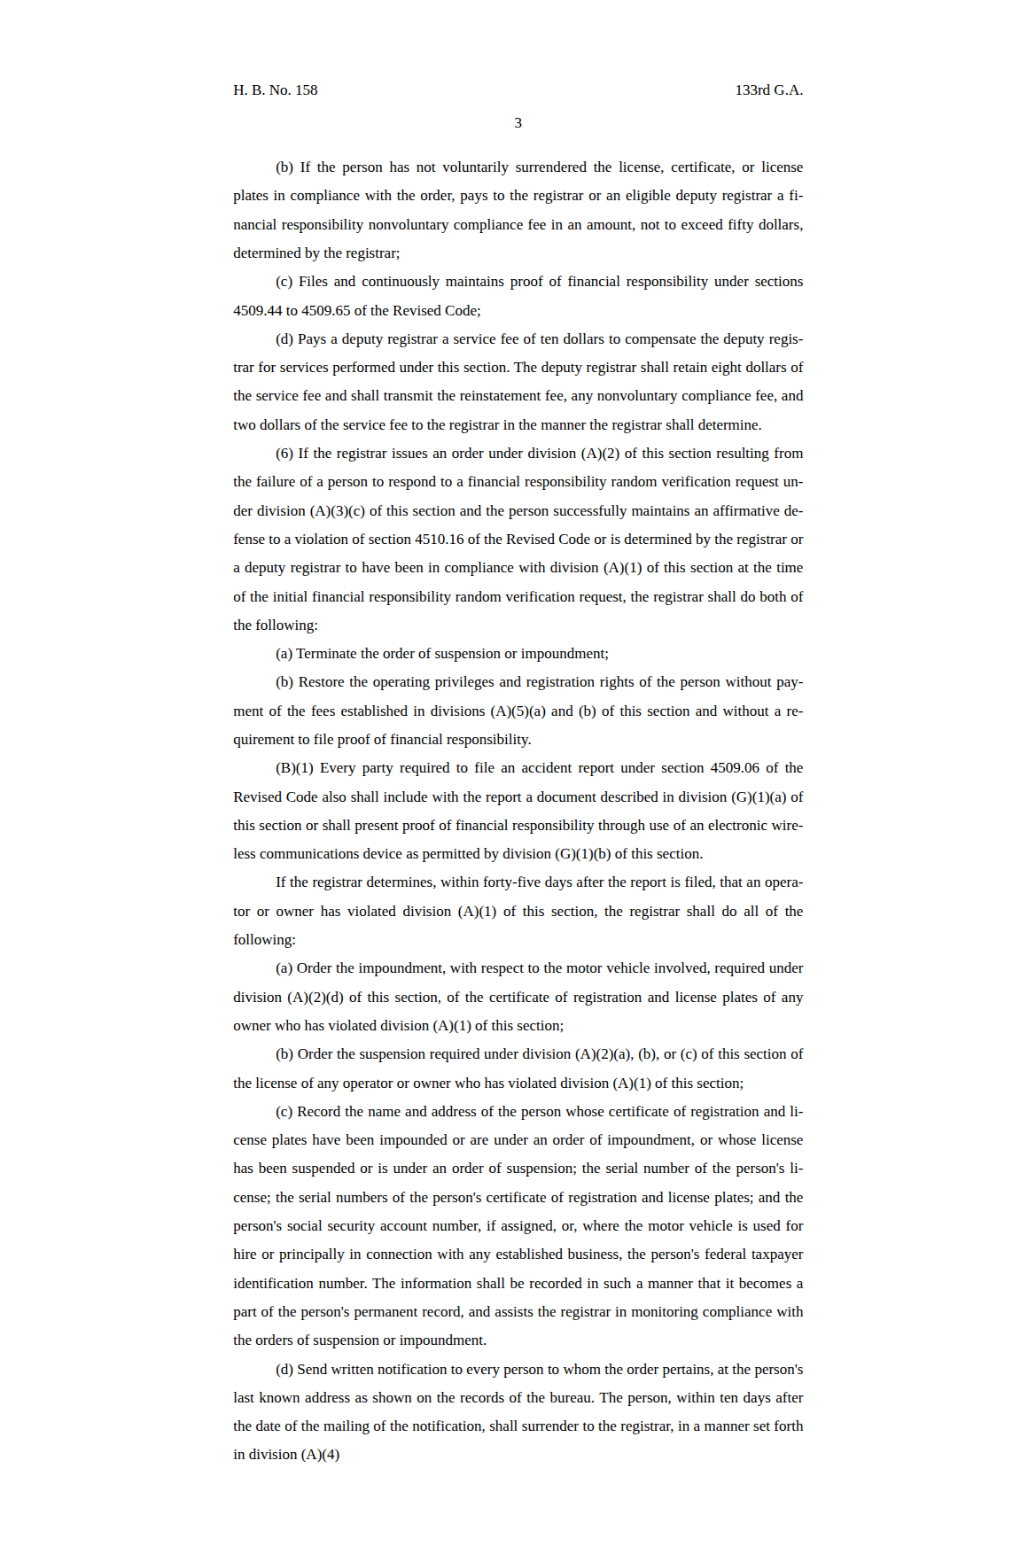H. B. No. 158
133rd G.A.
3
(b) If the person has not voluntarily surrendered the license, certificate, or license plates in compliance with the order, pays to the registrar or an eligible deputy registrar a financial responsibility nonvoluntary compliance fee in an amount, not to exceed fifty dollars, determined by the registrar;
(c) Files and continuously maintains proof of financial responsibility under sections 4509.44 to 4509.65 of the Revised Code;
(d) Pays a deputy registrar a service fee of ten dollars to compensate the deputy registrar for services performed under this section. The deputy registrar shall retain eight dollars of the service fee and shall transmit the reinstatement fee, any nonvoluntary compliance fee, and two dollars of the service fee to the registrar in the manner the registrar shall determine.
(6) If the registrar issues an order under division (A)(2) of this section resulting from the failure of a person to respond to a financial responsibility random verification request under division (A)(3)(c) of this section and the person successfully maintains an affirmative defense to a violation of section 4510.16 of the Revised Code or is determined by the registrar or a deputy registrar to have been in compliance with division (A)(1) of this section at the time of the initial financial responsibility random verification request, the registrar shall do both of the following:
(a) Terminate the order of suspension or impoundment;
(b) Restore the operating privileges and registration rights of the person without payment of the fees established in divisions (A)(5)(a) and (b) of this section and without a requirement to file proof of financial responsibility.
(B)(1) Every party required to file an accident report under section 4509.06 of the Revised Code also shall include with the report a document described in division (G)(1)(a) of this section or shall present proof of financial responsibility through use of an electronic wireless communications device as permitted by division (G)(1)(b) of this section.
If the registrar determines, within forty-five days after the report is filed, that an operator or owner has violated division (A)(1) of this section, the registrar shall do all of the following:
(a) Order the impoundment, with respect to the motor vehicle involved, required under division (A)(2)(d) of this section, of the certificate of registration and license plates of any owner who has violated division (A)(1) of this section;
(b) Order the suspension required under division (A)(2)(a), (b), or (c) of this section of the license of any operator or owner who has violated division (A)(1) of this section;
(c) Record the name and address of the person whose certificate of registration and license plates have been impounded or are under an order of impoundment, or whose license has been suspended or is under an order of suspension; the serial number of the person's license; the serial numbers of the person's certificate of registration and license plates; and the person's social security account number, if assigned, or, where the motor vehicle is used for hire or principally in connection with any established business, the person's federal taxpayer identification number. The information shall be recorded in such a manner that it becomes a part of the person's permanent record, and assists the registrar in monitoring compliance with the orders of suspension or impoundment.
(d) Send written notification to every person to whom the order pertains, at the person's last known address as shown on the records of the bureau. The person, within ten days after the date of the mailing of the notification, shall surrender to the registrar, in a manner set forth in division (A)(4)